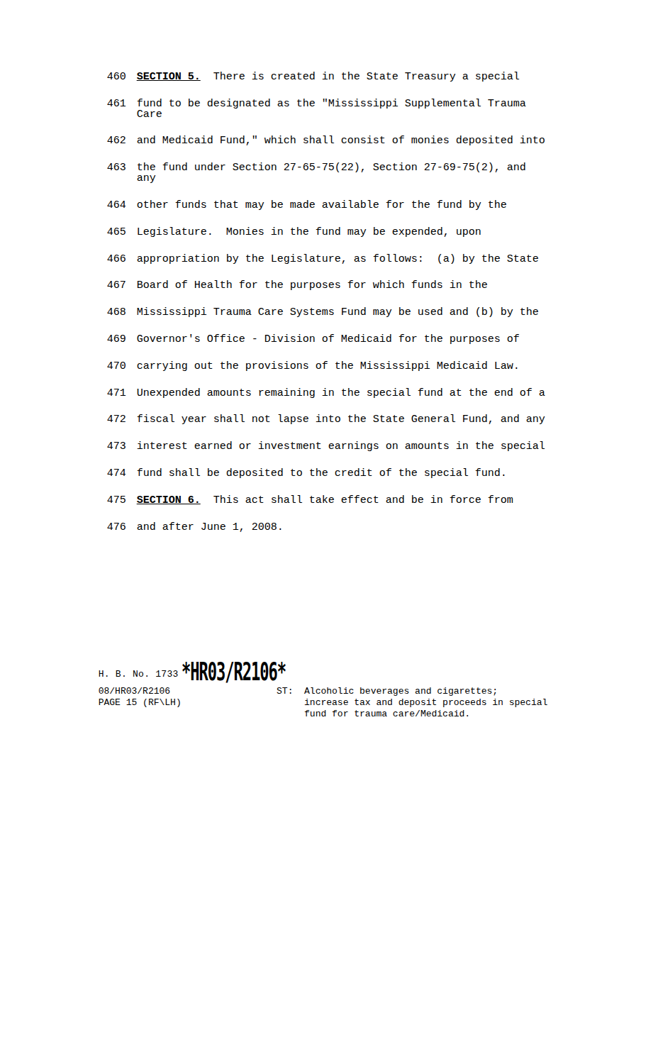SECTION 5. There is created in the State Treasury a special
fund to be designated as the "Mississippi Supplemental Trauma Care
and Medicaid Fund," which shall consist of monies deposited into
the fund under Section 27-65-75(22), Section 27-69-75(2), and any
other funds that may be made available for the fund by the
Legislature. Monies in the fund may be expended, upon
appropriation by the Legislature, as follows: (a) by the State
Board of Health for the purposes for which funds in the
Mississippi Trauma Care Systems Fund may be used and (b) by the
Governor's Office - Division of Medicaid for the purposes of
carrying out the provisions of the Mississippi Medicaid Law.
Unexpended amounts remaining in the special fund at the end of a
fiscal year shall not lapse into the State General Fund, and any
interest earned or investment earnings on amounts in the special
fund shall be deposited to the credit of the special fund.
SECTION 6. This act shall take effect and be in force from
and after June 1, 2008.
H. B. No. 1733 *HR03/R2106*
08/HR03/R2106 PAGE 15 (RF\LH)
ST: Alcoholic beverages and cigarettes; increase tax and deposit proceeds in special fund for trauma care/Medicaid.